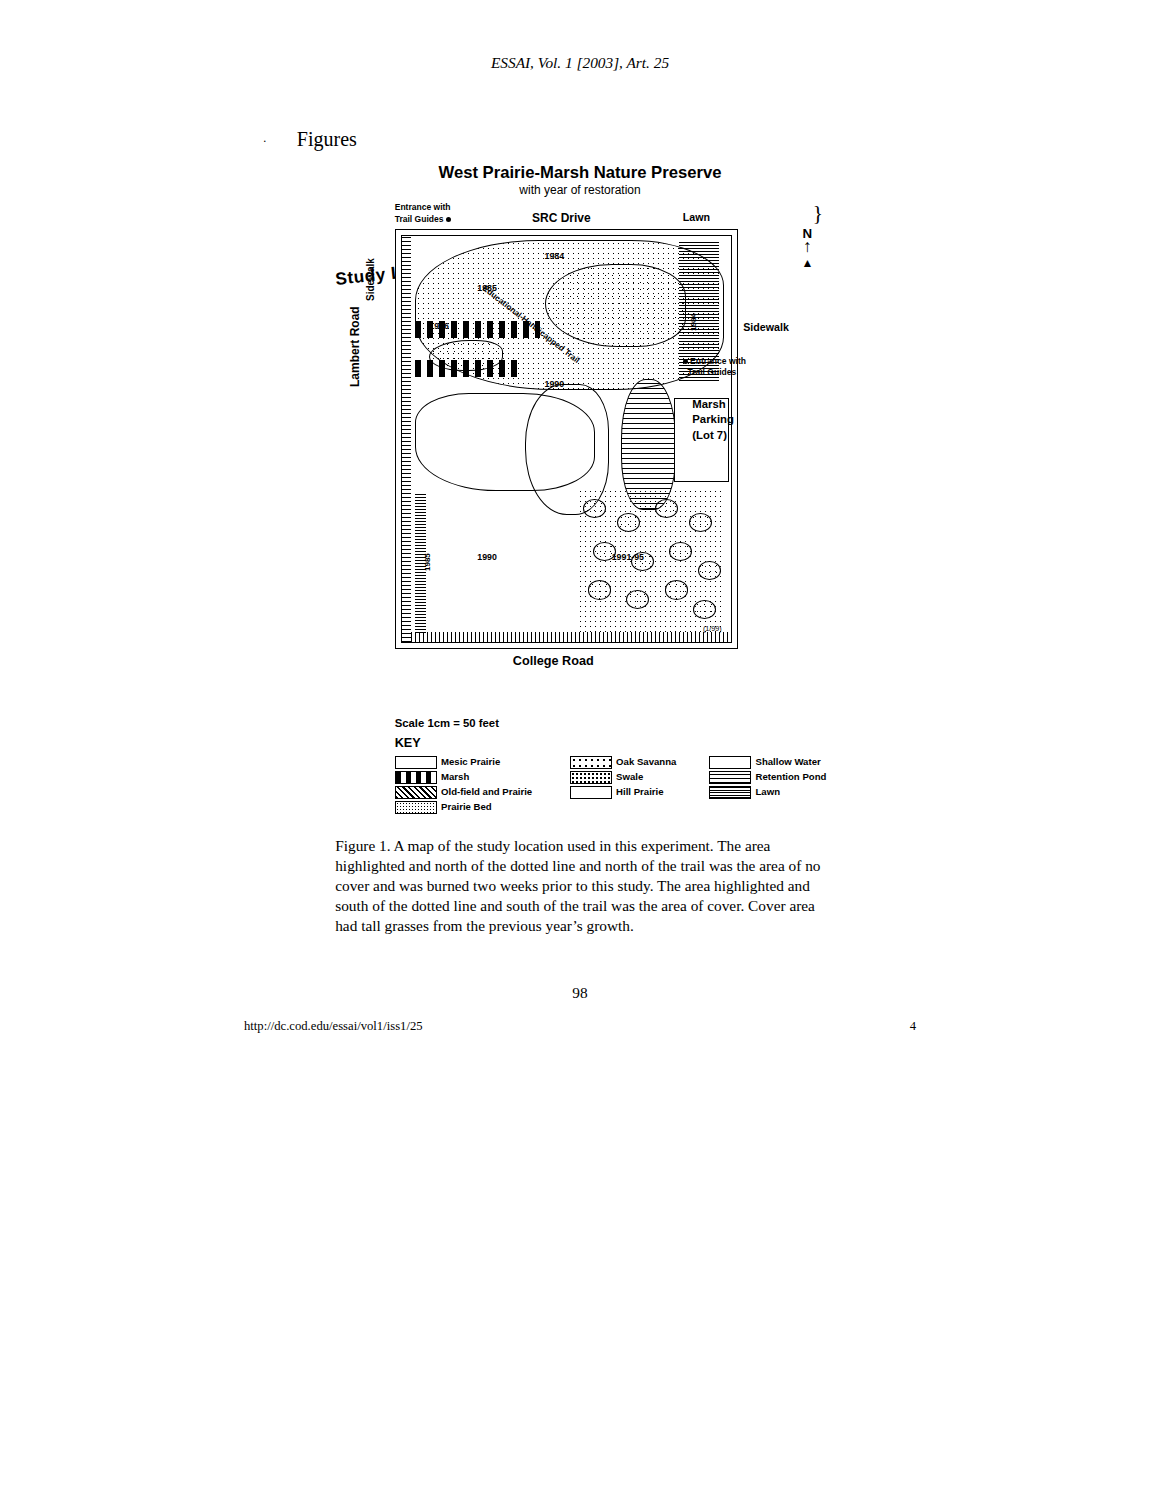ESSAI, Vol. 1 [2003], Art. 25
.
Figures
West Prairie-Marsh Nature Preserve
with year of restoration
}
N↑▲
Entrance with
Trail Guides
SRC Drive
Lawn
Study Location
Sidewalk
Lambert Road
1984
1985
1986
1990
1984
1985
1990
1991-95
Educational-Handicapped Trail
(1/99)
Sidewalk
Entrance with
Trail Guides
Marsh
Parking
(Lot 7)
College Road
Scale 1cm = 50 feet
KEY
| | Mesic Prairie | | Oak Savanna | | Shallow Water |
| | Marsh | | Swale | | Retention Pond |
| | Old-field and Prairie | | Hill Prairie | | Lawn |
| | Prairie Bed | |
Figure 1. A map of the study location used in this experiment. The area highlighted and north of the dotted line and north of the trail was the area of no cover and was burned two weeks prior to this study. The area highlighted and south of the dotted line and south of the trail was the area of cover. Cover area had tall grasses from the previous year’s growth.
98
http://dc.cod.edu/essai/vol1/iss1/25 4